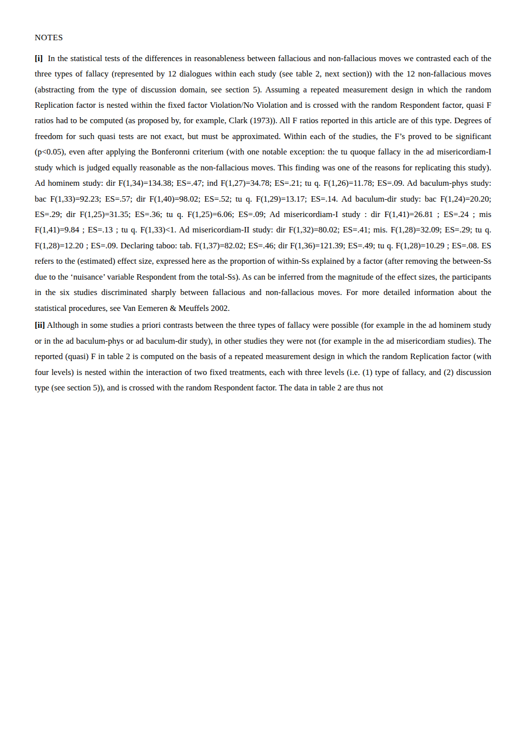NOTES
[i] In the statistical tests of the differences in reasonableness between fallacious and non-fallacious moves we contrasted each of the three types of fallacy (represented by 12 dialogues within each study (see table 2, next section)) with the 12 non-fallacious moves (abstracting from the type of discussion domain, see section 5). Assuming a repeated measurement design in which the random Replication factor is nested within the fixed factor Violation/No Violation and is crossed with the random Respondent factor, quasi F ratios had to be computed (as proposed by, for example, Clark (1973)). All F ratios reported in this article are of this type. Degrees of freedom for such quasi tests are not exact, but must be approximated. Within each of the studies, the F’s proved to be significant (p<0.05), even after applying the Bonferonni criterium (with one notable exception: the tu quoque fallacy in the ad misericordiam-I study which is judged equally reasonable as the non-fallacious moves. This finding was one of the reasons for replicating this study). Ad hominem study: dir F(1,34)=134.38; ES=.47; ind F(1,27)=34.78; ES=.21; tu q. F(1,26)=11.78; ES=.09. Ad baculum-phys study: bac F(1,33)=92.23; ES=.57; dir F(1,40)=98.02; ES=.52; tu q. F(1,29)=13.17; ES=.14. Ad baculum-dir study: bac F(1,24)=20.20; ES=.29; dir F(1,25)=31.35; ES=.36; tu q. F(1,25)=6.06; ES=.09; Ad misericordiam-I study : dir F(1,41)=26.81 ; ES=.24 ; mis F(1,41)=9.84 ; ES=.13 ; tu q. F(1,33)<1. Ad misericordiam-II study: dir F(1,32)=80.02; ES=.41; mis. F(1,28)=32.09; ES=.29; tu q. F(1,28)=12.20 ; ES=.09. Declaring taboo: tab. F(1,37)=82.02; ES=.46; dir F(1,36)=121.39; ES=.49; tu q. F(1,28)=10.29 ; ES=.08. ES refers to the (estimated) effect size, expressed here as the proportion of within-Ss explained by a factor (after removing the between-Ss due to the ‘nuisance’ variable Respondent from the total-Ss). As can be inferred from the magnitude of the effect sizes, the participants in the six studies discriminated sharply between fallacious and non-fallacious moves. For more detailed information about the statistical procedures, see Van Eemeren & Meuffels 2002.
[ii] Although in some studies a priori contrasts between the three types of fallacy were possible (for example in the ad hominem study or in the ad baculum-phys or ad baculum-dir study), in other studies they were not (for example in the ad misericordiam studies). The reported (quasi) F in table 2 is computed on the basis of a repeated measurement design in which the random Replication factor (with four levels) is nested within the interaction of two fixed treatments, each with three levels (i.e. (1) type of fallacy, and (2) discussion type (see section 5)), and is crossed with the random Respondent factor. The data in table 2 are thus not